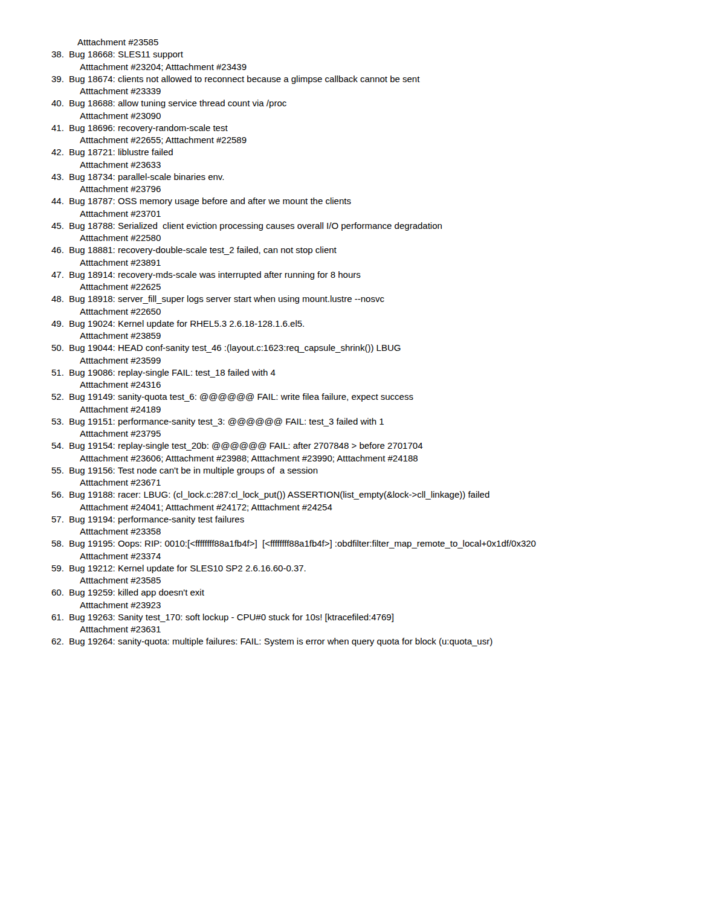Atttachment #23585
Bug 18668: SLES11 support Atttachment #23204; Atttachment #23439
Bug 18674: clients not allowed to reconnect because a glimpse callback cannot be sent Atttachment #23339
Bug 18688: allow tuning service thread count via /proc Atttachment #23090
Bug 18696: recovery-random-scale test Atttachment #22655; Atttachment #22589
Bug 18721: liblustre failed Atttachment #23633
Bug 18734: parallel-scale binaries env. Atttachment #23796
Bug 18787: OSS memory usage before and after we mount the clients Atttachment #23701
Bug 18788: Serialized client eviction processing causes overall I/O performance degradation Atttachment #22580
Bug 18881: recovery-double-scale test_2 failed, can not stop client Atttachment #23891
Bug 18914: recovery-mds-scale was interrupted after running for 8 hours Atttachment #22625
Bug 18918: server_fill_super logs server start when using mount.lustre --nosvc Atttachment #22650
Bug 19024: Kernel update for RHEL5.3 2.6.18-128.1.6.el5. Atttachment #23859
Bug 19044: HEAD conf-sanity test_46 :(layout.c:1623:req_capsule_shrink()) LBUG Atttachment #23599
Bug 19086: replay-single FAIL: test_18 failed with 4 Atttachment #24316
Bug 19149: sanity-quota test_6: @@@@@@ FAIL: write filea failure, expect success Atttachment #24189
Bug 19151: performance-sanity test_3: @@@@@@ FAIL: test_3 failed with 1 Atttachment #23795
Bug 19154: replay-single test_20b: @@@@@@ FAIL: after 2707848 > before 2701704 Atttachment #23606; Atttachment #23988; Atttachment #23990; Atttachment #24188
Bug 19156: Test node can't be in multiple groups of a session Atttachment #23671
Bug 19188: racer: LBUG: (cl_lock.c:287:cl_lock_put()) ASSERTION(list_empty(&lock->cll_linkage)) failed Atttachment #24041; Atttachment #24172; Atttachment #24254
Bug 19194: performance-sanity test failures Atttachment #23358
Bug 19195: Oops: RIP: 0010:[<ffffffff88a1fb4f>] [<ffffffff88a1fb4f>] :obdfilter:filter_map_remote_to_local+0x1df/0x320 Atttachment #23374
Bug 19212: Kernel update for SLES10 SP2 2.6.16.60-0.37. Atttachment #23585
Bug 19259: killed app doesn't exit Atttachment #23923
Bug 19263: Sanity test_170: soft lockup - CPU#0 stuck for 10s! [ktracefiled:4769] Atttachment #23631
Bug 19264: sanity-quota: multiple failures: FAIL: System is error when query quota for block (u:quota_usr)